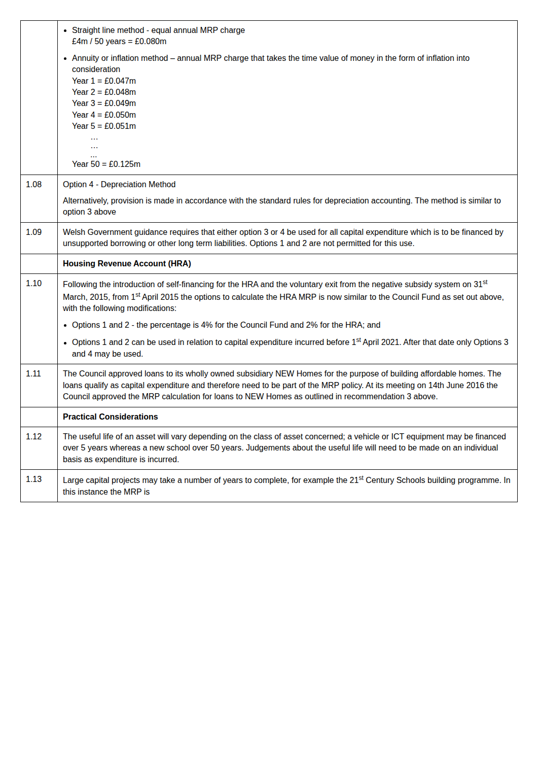| | Straight line method - equal annual MRP charge £4m / 50 years = £0.080m Annuity or inflation method – annual MRP charge that takes the time value of money in the form of inflation into consideration Year 1 = £0.047m Year 2 = £0.048m Year 3 = £0.049m Year 4 = £0.050m Year 5 = £0.051m … … ... Year 50 = £0.125m |
| 1.08 | Option 4 - Depreciation Method Alternatively, provision is made in accordance with the standard rules for depreciation accounting. The method is similar to option 3 above |
| 1.09 | Welsh Government guidance requires that either option 3 or 4 be used for all capital expenditure which is to be financed by unsupported borrowing or other long term liabilities. Options 1 and 2 are not permitted for this use. |
| | Housing Revenue Account (HRA) |
| 1.10 | Following the introduction of self-financing for the HRA and the voluntary exit from the negative subsidy system on 31 st March, 2015, from 1 st April 2015 the options to calculate the HRA MRP is now similar to the Council Fund as set out above, with the following modifications: Options 1 and 2 - the percentage is 4% for the Council Fund and 2% for the HRA; and Options 1 and 2 can be used in relation to capital expenditure incurred before 1 st April 2021. After that date only Options 3 and 4 may be used. |
| 1.11 | The Council approved loans to its wholly owned subsidiary NEW Homes for the purpose of building affordable homes. The loans qualify as capital expenditure and therefore need to be part of the MRP policy. At its meeting on 14th June 2016 the Council approved the MRP calculation for loans to NEW Homes as outlined in recommendation 3 above. |
| | Practical Considerations |
| 1.12 | The useful life of an asset will vary depending on the class of asset concerned; a vehicle or ICT equipment may be financed over 5 years whereas a new school over 50 years. Judgements about the useful life will need to be made on an individual basis as expenditure is incurred. |
| 1.13 | Large capital projects may take a number of years to complete, for example the 21 st Century Schools building programme. In this instance the MRP is |